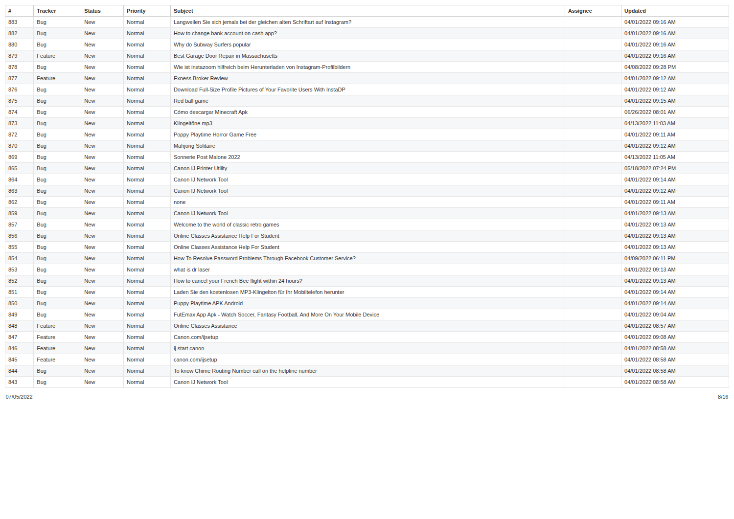| # | Tracker | Status | Priority | Subject | Assignee | Updated |
| --- | --- | --- | --- | --- | --- | --- |
| 883 | Bug | New | Normal | Langweilen Sie sich jemals bei der gleichen alten Schriftart auf Instagram? | | 04/01/2022 09:16 AM |
| 882 | Bug | New | Normal | How to change bank account on cash app? | | 04/01/2022 09:16 AM |
| 880 | Bug | New | Normal | Why do Subway Surfers popular | | 04/01/2022 09:16 AM |
| 879 | Feature | New | Normal | Best Garage Door Repair in Massachusetts | | 04/01/2022 09:16 AM |
| 878 | Bug | New | Normal | Wie ist instazoom hilfreich beim Herunterladen von Instagram-Profilbildern | | 04/08/2022 09:28 PM |
| 877 | Feature | New | Normal | Exness Broker Review | | 04/01/2022 09:12 AM |
| 876 | Bug | New | Normal | Download Full-Size Profile Pictures of Your Favorite Users With InstaDP | | 04/01/2022 09:12 AM |
| 875 | Bug | New | Normal | Red ball game | | 04/01/2022 09:15 AM |
| 874 | Bug | New | Normal | Cómo descargar Minecraft Apk | | 06/26/2022 08:01 AM |
| 873 | Bug | New | Normal | Klingeltöne mp3 | | 04/13/2022 11:03 AM |
| 872 | Bug | New | Normal | Poppy Playtime Horror Game Free | | 04/01/2022 09:11 AM |
| 870 | Bug | New | Normal | Mahjong Solitaire | | 04/01/2022 09:12 AM |
| 869 | Bug | New | Normal | Sonnerie Post Malone 2022 | | 04/13/2022 11:05 AM |
| 865 | Bug | New | Normal | Canon IJ Printer Utility | | 05/18/2022 07:24 PM |
| 864 | Bug | New | Normal | Canon IJ Network Tool | | 04/01/2022 09:14 AM |
| 863 | Bug | New | Normal | Canon IJ Network Tool | | 04/01/2022 09:12 AM |
| 862 | Bug | New | Normal | none | | 04/01/2022 09:11 AM |
| 859 | Bug | New | Normal | Canon IJ Network Tool | | 04/01/2022 09:13 AM |
| 857 | Bug | New | Normal | Welcome to the world of classic retro games | | 04/01/2022 09:13 AM |
| 856 | Bug | New | Normal | Online Classes Assistance Help For Student | | 04/01/2022 09:13 AM |
| 855 | Bug | New | Normal | Online Classes Assistance Help For Student | | 04/01/2022 09:13 AM |
| 854 | Bug | New | Normal | How To Resolve Password Problems Through Facebook Customer Service? | | 04/09/2022 06:11 PM |
| 853 | Bug | New | Normal | what is dr laser | | 04/01/2022 09:13 AM |
| 852 | Bug | New | Normal | How to cancel your French Bee flight within 24 hours? | | 04/01/2022 09:13 AM |
| 851 | Bug | New | Normal | Laden Sie den kostenlosen MP3-Klingelton für Ihr Mobiltelefon herunter | | 04/01/2022 09:14 AM |
| 850 | Bug | New | Normal | Puppy Playtime APK Android | | 04/01/2022 09:14 AM |
| 849 | Bug | New | Normal | FutEmax App Apk - Watch Soccer, Fantasy Football, And More On Your Mobile Device | | 04/01/2022 09:04 AM |
| 848 | Feature | New | Normal | Online Classes Assistance | | 04/01/2022 08:57 AM |
| 847 | Feature | New | Normal | Canon.com/ijsetup | | 04/01/2022 09:08 AM |
| 846 | Feature | New | Normal | ij.start canon | | 04/01/2022 08:58 AM |
| 845 | Feature | New | Normal | canon.com/ijsetup | | 04/01/2022 08:58 AM |
| 844 | Bug | New | Normal | To know Chime Routing Number call on the helpline number | | 04/01/2022 08:58 AM |
| 843 | Bug | New | Normal | Canon IJ Network Tool | | 04/01/2022 08:58 AM |
| 07/05/2022 | 8/16 |